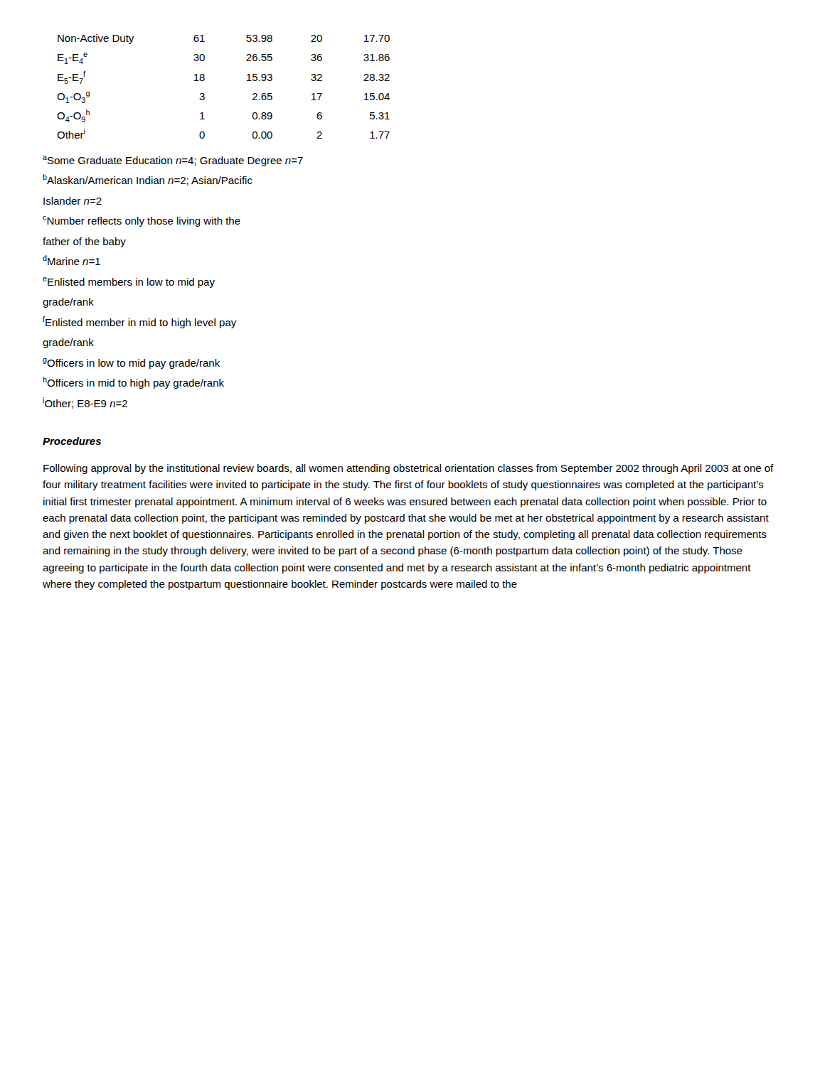| Non-Active Duty | 61 | 53.98 | 20 | 17.70 |
| E 1 -E 4 e | 30 | 26.55 | 36 | 31.86 |
| E 5 -E 7 f | 18 | 15.93 | 32 | 28.32 |
| O 1 -O 3 g | 3 | 2.65 | 17 | 15.04 |
| O 4 -O 9 h | 1 | 0.89 | 6 | 5.31 |
| Other i | 0 | 0.00 | 2 | 1.77 |
aSome Graduate Education n=4; Graduate Degree n=7
bAlaskan/American Indian n=2; Asian/Pacific
Islander n=2
cNumber reflects only those living with the
father of the baby
dMarine n=1
eEnlisted members in low to mid pay
grade/rank
fEnlisted member in mid to high level pay
grade/rank
gOfficers in low to mid pay grade/rank
hOfficers in mid to high pay grade/rank
iOther; E8-E9 n=2
Procedures
Following approval by the institutional review boards, all women attending obstetrical orientation classes from September 2002 through April 2003 at one of four military treatment facilities were invited to participate in the study. The first of four booklets of study questionnaires was completed at the participant’s initial first trimester prenatal appointment. A minimum interval of 6 weeks was ensured between each prenatal data collection point when possible. Prior to each prenatal data collection point, the participant was reminded by postcard that she would be met at her obstetrical appointment by a research assistant and given the next booklet of questionnaires. Participants enrolled in the prenatal portion of the study, completing all prenatal data collection requirements and remaining in the study through delivery, were invited to be part of a second phase (6-month postpartum data collection point) of the study. Those agreeing to participate in the fourth data collection point were consented and met by a research assistant at the infant’s 6-month pediatric appointment where they completed the postpartum questionnaire booklet. Reminder postcards were mailed to the